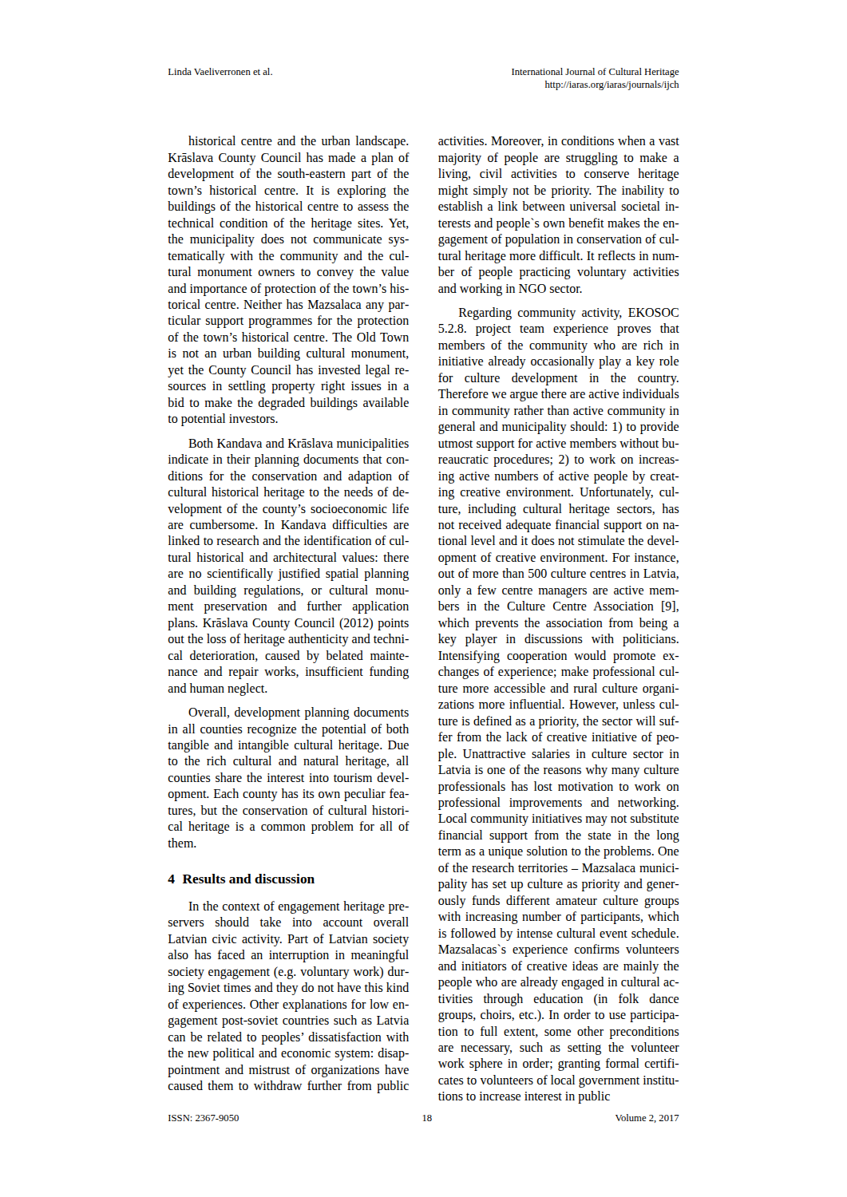Linda Vaeliverronen et al.
International Journal of Cultural Heritage
http://iaras.org/iaras/journals/ijch
historical centre and the urban landscape. Krāslava County Council has made a plan of development of the south-eastern part of the town’s historical centre. It is exploring the buildings of the historical centre to assess the technical condition of the heritage sites. Yet, the municipality does not communicate systematically with the community and the cultural monument owners to convey the value and importance of protection of the town’s historical centre. Neither has Mazsalaca any particular support programmes for the protection of the town’s historical centre. The Old Town is not an urban building cultural monument, yet the County Council has invested legal resources in settling property right issues in a bid to make the degraded buildings available to potential investors.
Both Kandava and Krāslava municipalities indicate in their planning documents that conditions for the conservation and adaption of cultural historical heritage to the needs of development of the county’s socioeconomic life are cumbersome. In Kandava difficulties are linked to research and the identification of cultural historical and architectural values: there are no scientifically justified spatial planning and building regulations, or cultural monument preservation and further application plans. Krāslava County Council (2012) points out the loss of heritage authenticity and technical deterioration, caused by belated maintenance and repair works, insufficient funding and human neglect.
Overall, development planning documents in all counties recognize the potential of both tangible and intangible cultural heritage. Due to the rich cultural and natural heritage, all counties share the interest into tourism development. Each county has its own peculiar features, but the conservation of cultural historical heritage is a common problem for all of them.
4 Results and discussion
In the context of engagement heritage preservers should take into account overall Latvian civic activity. Part of Latvian society also has faced an interruption in meaningful society engagement (e.g. voluntary work) during Soviet times and they do not have this kind of experiences. Other explanations for low engagement post-soviet countries such as Latvia can be related to peoples’ dissatisfaction with the new political and economic system: disappointment and mistrust of organizations have caused them to withdraw further from public activities. Moreover, in conditions when a vast majority of people are struggling to make a living, civil activities to conserve heritage might simply not be priority. The inability to establish a link between universal societal interests and people`s own benefit makes the engagement of population in conservation of cultural heritage more difficult. It reflects in number of people practicing voluntary activities and working in NGO sector.
Regarding community activity, EKOSOC 5.2.8. project team experience proves that members of the community who are rich in initiative already occasionally play a key role for culture development in the country. Therefore we argue there are active individuals in community rather than active community in general and municipality should: 1) to provide utmost support for active members without bureaucratic procedures; 2) to work on increasing active numbers of active people by creating creative environment. Unfortunately, culture, including cultural heritage sectors, has not received adequate financial support on national level and it does not stimulate the development of creative environment. For instance, out of more than 500 culture centres in Latvia, only a few centre managers are active members in the Culture Centre Association [9], which prevents the association from being a key player in discussions with politicians. Intensifying cooperation would promote exchanges of experience; make professional culture more accessible and rural culture organizations more influential. However, unless culture is defined as a priority, the sector will suffer from the lack of creative initiative of people. Unattractive salaries in culture sector in Latvia is one of the reasons why many culture professionals has lost motivation to work on professional improvements and networking. Local community initiatives may not substitute financial support from the state in the long term as a unique solution to the problems. One of the research territories – Mazsalaca municipality has set up culture as priority and generously funds different amateur culture groups with increasing number of participants, which is followed by intense cultural event schedule. Mazsalacas`s experience confirms volunteers and initiators of creative ideas are mainly the people who are already engaged in cultural activities through education (in folk dance groups, choirs, etc.). In order to use participation to full extent, some other preconditions are necessary, such as setting the volunteer work sphere in order; granting formal certificates to volunteers of local government institutions to increase interest in public
ISSN: 2367-9050
Volume 2, 2017
18